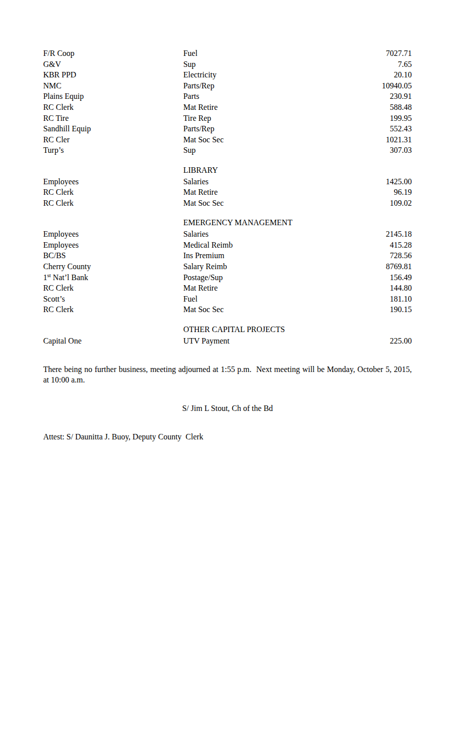| F/R Coop | Fuel | 7027.71 |
| G&V | Sup | 7.65 |
| KBR PPD | Electricity | 20.10 |
| NMC | Parts/Rep | 10940.05 |
| Plains Equip | Parts | 230.91 |
| RC Clerk | Mat Retire | 588.48 |
| RC Tire | Tire Rep | 199.95 |
| Sandhill Equip | Parts/Rep | 552.43 |
| RC Cler | Mat Soc Sec | 1021.31 |
| Turp’s | Sup | 307.03 |
| | LIBRARY | |
| Employees | Salaries | 1425.00 |
| RC Clerk | Mat Retire | 96.19 |
| RC Clerk | Mat Soc Sec | 109.02 |
| | EMERGENCY MANAGEMENT | |
| Employees | Salaries | 2145.18 |
| Employees | Medical Reimb | 415.28 |
| BC/BS | Ins Premium | 728.56 |
| Cherry County | Salary Reimb | 8769.81 |
| 1 st Nat’l Bank | Postage/Sup | 156.49 |
| RC Clerk | Mat Retire | 144.80 |
| Scott’s | Fuel | 181.10 |
| RC Clerk | Mat Soc Sec | 190.15 |
| | OTHER CAPITAL PROJECTS | |
| Capital One | UTV Payment | 225.00 |
There being no further business, meeting adjourned at 1:55 p.m. Next meeting will be Monday, October 5, 2015, at 10:00 a.m.
S/ Jim L Stout, Ch of the Bd
Attest: S/ Daunitta J. Buoy, Deputy County Clerk